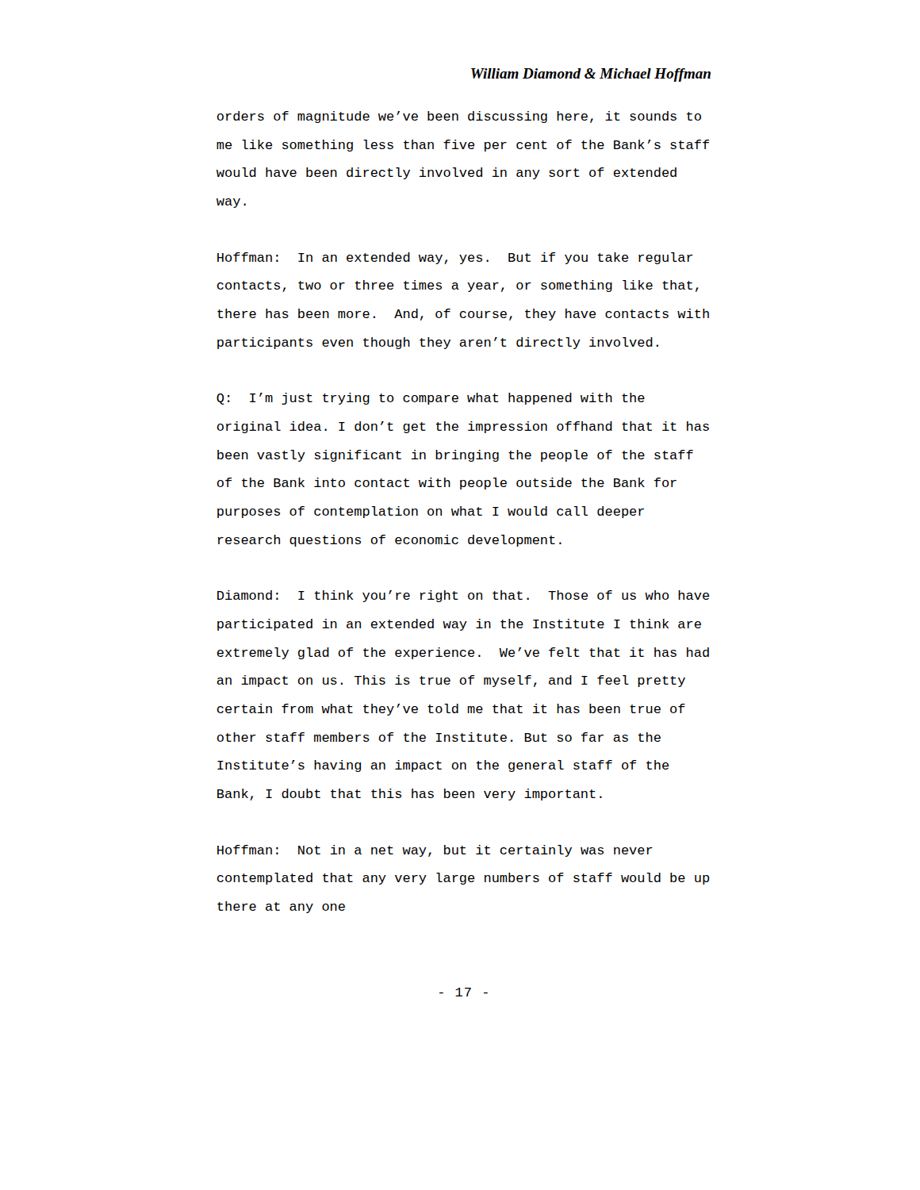William Diamond & Michael Hoffman
orders of magnitude we’ve been discussing here, it sounds to me like something less than five per cent of the Bank’s staff would have been directly involved in any sort of extended way.
Hoffman: In an extended way, yes. But if you take regular contacts, two or three times a year, or something like that, there has been more. And, of course, they have contacts with participants even though they aren’t directly involved.
Q: I’m just trying to compare what happened with the original idea. I don’t get the impression offhand that it has been vastly significant in bringing the people of the staff of the Bank into contact with people outside the Bank for purposes of contemplation on what I would call deeper research questions of economic development.
Diamond: I think you’re right on that. Those of us who have participated in an extended way in the Institute I think are extremely glad of the experience. We’ve felt that it has had an impact on us. This is true of myself, and I feel pretty certain from what they’ve told me that it has been true of other staff members of the Institute. But so far as the Institute’s having an impact on the general staff of the Bank, I doubt that this has been very important.
Hoffman: Not in a net way, but it certainly was never contemplated that any very large numbers of staff would be up there at any one
- 17 -